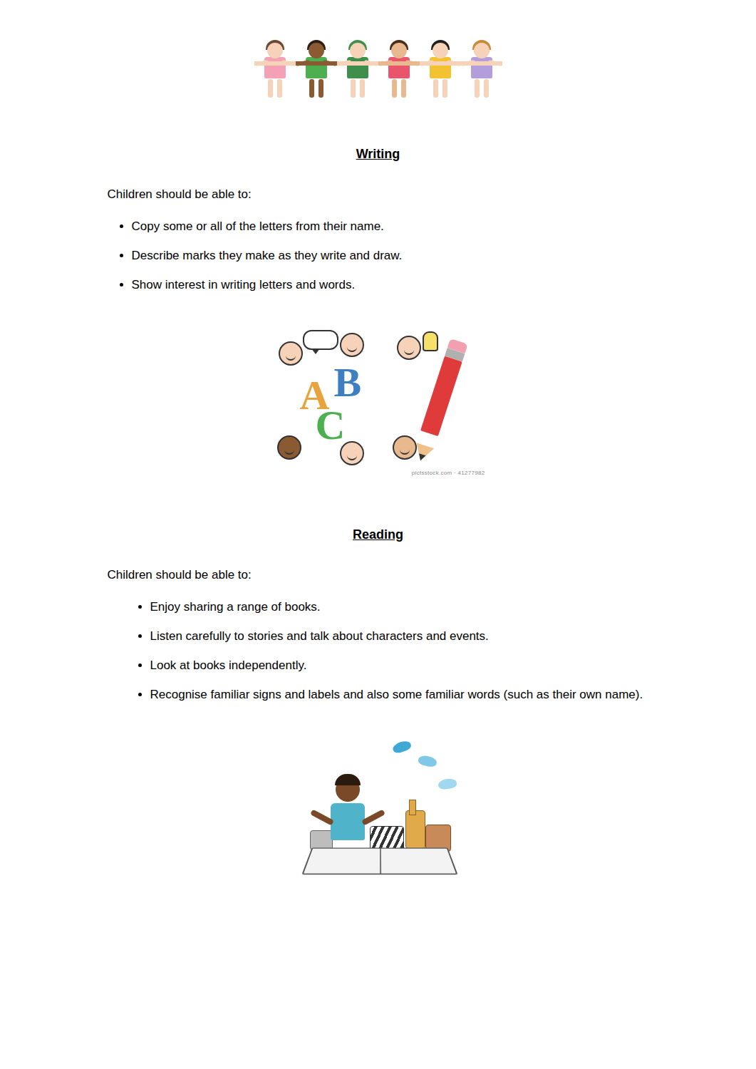Writing
Children should be able to:
Copy some or all of the letters from their name.
Describe marks they make as they write and draw.
Show interest in writing letters and words.
A B C
pictsstock.com · 41277982
Reading
Children should be able to:
Enjoy sharing a range of books.
Listen carefully to stories and talk about characters and events.
Look at books independently.
Recognise familiar signs and labels and also some familiar words (such as their own name).